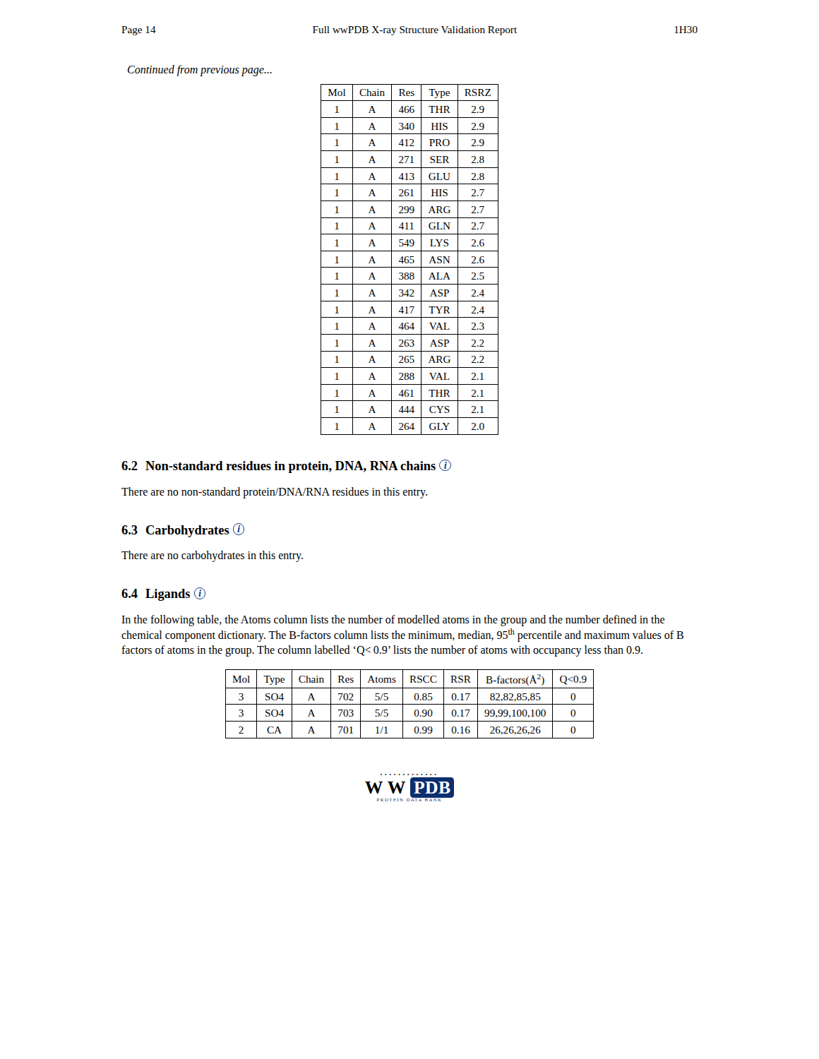Page 14
Full wwPDB X-ray Structure Validation Report
1H30
Continued from previous page...
| Mol | Chain | Res | Type | RSRZ |
| --- | --- | --- | --- | --- |
| 1 | A | 466 | THR | 2.9 |
| 1 | A | 340 | HIS | 2.9 |
| 1 | A | 412 | PRO | 2.9 |
| 1 | A | 271 | SER | 2.8 |
| 1 | A | 413 | GLU | 2.8 |
| 1 | A | 261 | HIS | 2.7 |
| 1 | A | 299 | ARG | 2.7 |
| 1 | A | 411 | GLN | 2.7 |
| 1 | A | 549 | LYS | 2.6 |
| 1 | A | 465 | ASN | 2.6 |
| 1 | A | 388 | ALA | 2.5 |
| 1 | A | 342 | ASP | 2.4 |
| 1 | A | 417 | TYR | 2.4 |
| 1 | A | 464 | VAL | 2.3 |
| 1 | A | 263 | ASP | 2.2 |
| 1 | A | 265 | ARG | 2.2 |
| 1 | A | 288 | VAL | 2.1 |
| 1 | A | 461 | THR | 2.1 |
| 1 | A | 444 | CYS | 2.1 |
| 1 | A | 264 | GLY | 2.0 |
6.2 Non-standard residues in protein, DNA, RNA chainsi
There are no non-standard protein/DNA/RNA residues in this entry.
6.3 Carbohydratesi
There are no carbohydrates in this entry.
6.4 Ligandsi
In the following table, the Atoms column lists the number of modelled atoms in the group and the number defined in the chemical component dictionary. The B-factors column lists the minimum, median, 95th percentile and maximum values of B factors of atoms in the group. The column labelled ‘Q< 0.9’ lists the number of atoms with occupancy less than 0.9.
| Mol | Type | Chain | Res | Atoms | RSCC | RSR | B-factors(Å 2 ) | Q<0.9 |
| --- | --- | --- | --- | --- | --- | --- | --- | --- |
| 3 | SO4 | A | 702 | 5/5 | 0.85 | 0.17 | 82,82,85,85 | 0 |
| 3 | SO4 | A | 703 | 5/5 | 0.90 | 0.17 | 99,99,100,100 | 0 |
| 2 | CA | A | 701 | 1/1 | 0.99 | 0.16 | 26,26,26,26 | 0 |
••••••••••••• W W PDB PROTEIN DATA BANK